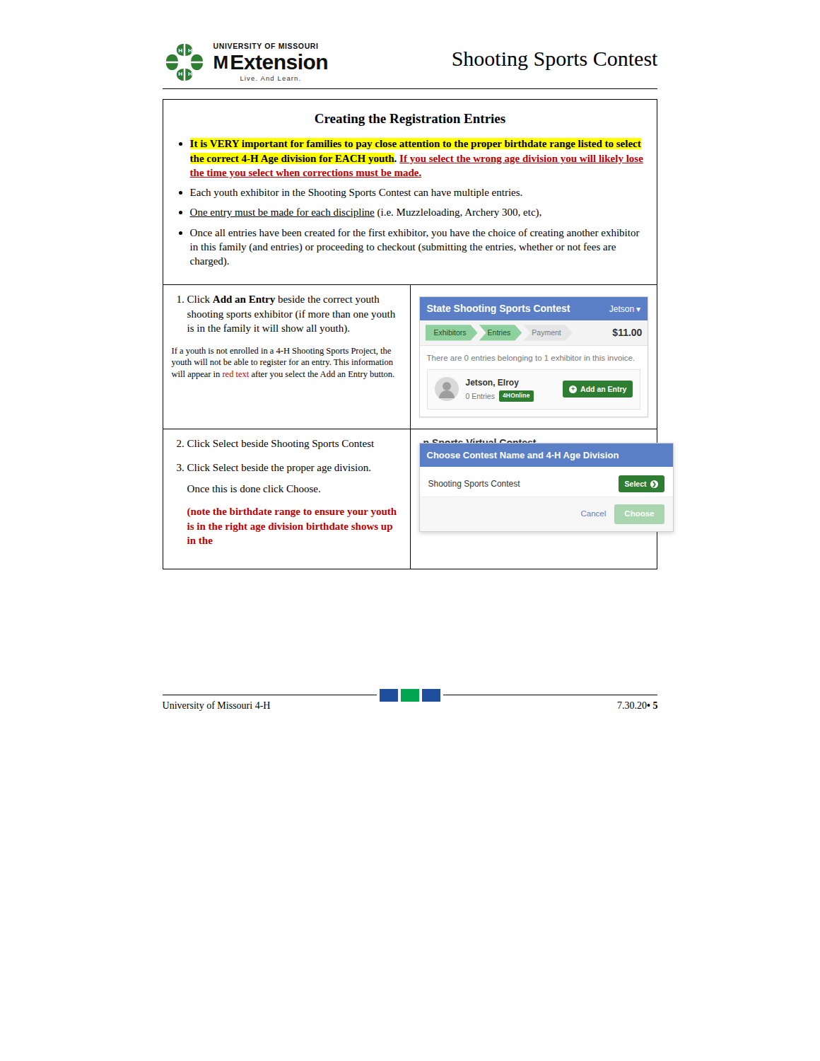H H H H
UNIVERSITY OF MISSOURI
M Extension
Live. And Learn.
Shooting Sports Contest
| Creating the Registration Entries It is VERY important for families to pay close attention to the proper birthdate range listed to select the correct 4-H Age division for EACH youth . If you select the wrong age division you will likely lose the time you select when corrections must be made. Each youth exhibitor in the Shooting Sports Contest can have multiple entries. One entry must be made for each discipline (i.e. Muzzleloading, Archery 300, etc), Once all entries have been created for the first exhibitor, you have the choice of creating another exhibitor in this family (and entries) or proceeding to checkout (submitting the entries, whether or not fees are charged). |
| Click Add an Entry beside the correct youth shooting sports exhibitor (if more than one youth is in the family it will show all youth). If a youth is not enrolled in a 4-H Shooting Sports Project, the youth will not be able to register for an entry. This information will appear in red text after you select the Add an Entry button. | State Shooting Sports Contest Jetson ▾ Exhibitors Entries Payment $11.00 There are 0 entries belonging to 1 exhibitor in this invoice. Jetson, Elroy 0 Entries 4HOnline + Add an Entry |
| Click Select beside Shooting Sports Contest Click Select beside the proper age division. Once this is done click Choose. (note the birthdate range to ensure your youth is in the right age division birthdate shows up in the | n Sports Virtual Contest Choose Contest Name and 4-H Age Division Shooting Sports Contest Select ❯ Cancel Choose |
University of Missouri 4-H
7.30.20• 5